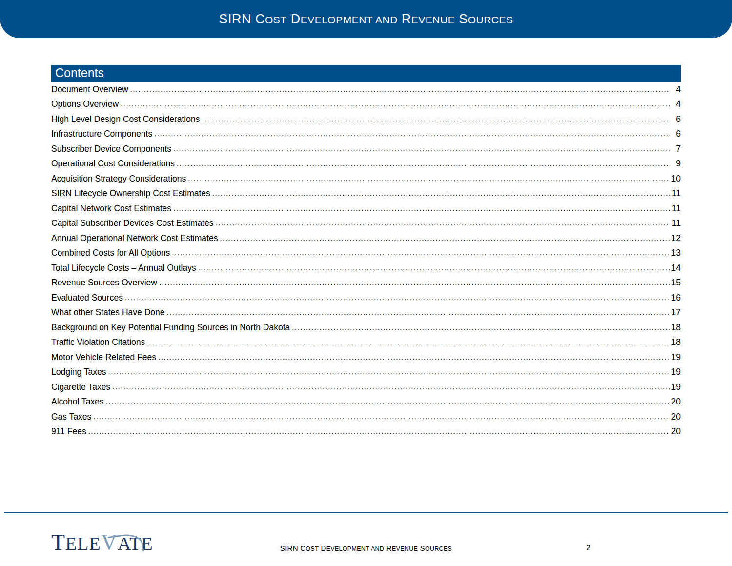SIRN COST DEVELOPMENT AND REVENUE SOURCES
Contents
Document Overview........................................................................................................................................................................................................................................... 4
Options Overview.............................................................................................................................................................................................................................................. 4
High Level Design Cost Considerations....................................................................................................................................................................................................... 6
Infrastructure Components................................................................................................................................................................................................................. 6
Subscriber Device Components....................................................................................................................................................................................................... 7
Operational Cost Considerations..................................................................................................................................................................................................... 9
Acquisition Strategy Considerations.............................................................................................................................................................................................. 10
SIRN Lifecycle Ownership Cost Estimates................................................................................................................................................................................. 11
Capital Network Cost Estimates..................................................................................................................................................................................................... 11
Capital Subscriber Devices Cost Estimates................................................................................................................................................................................. 11
Annual Operational Network Cost Estimates............................................................................................................................................................................. 12
Combined Costs for All Options..................................................................................................................................................................................................... 13
Total Lifecycle Costs – Annual Outlays....................................................................................................................................................................................... 14
Revenue Sources Overview................................................................................................................................................................................................................. 15
Evaluated Sources......................................................................................................................................................................................................................... 16
What other States Have Done......................................................................................................................................................................................................... 17
Background on Key Potential Funding Sources in North Dakota......................................................................................................................................... 18
Traffic Violation Citations......................................................................................................................................................................................................... 18
Motor Vehicle Related Fees................................................................................................................................................................................................... 19
Lodging Taxes....................................................................................................................................................................................................................... 19
Cigarette Taxes..................................................................................................................................................................................................................... 19
Alcohol Taxes....................................................................................................................................................................................................................... 20
Gas Taxes............................................................................................................................................................................................................................... 20
911 Fees................................................................................................................................................................................................................................. 20
TELE VATE
SIRN COST DEVELOPMENT AND REVENUE SOURCES
2